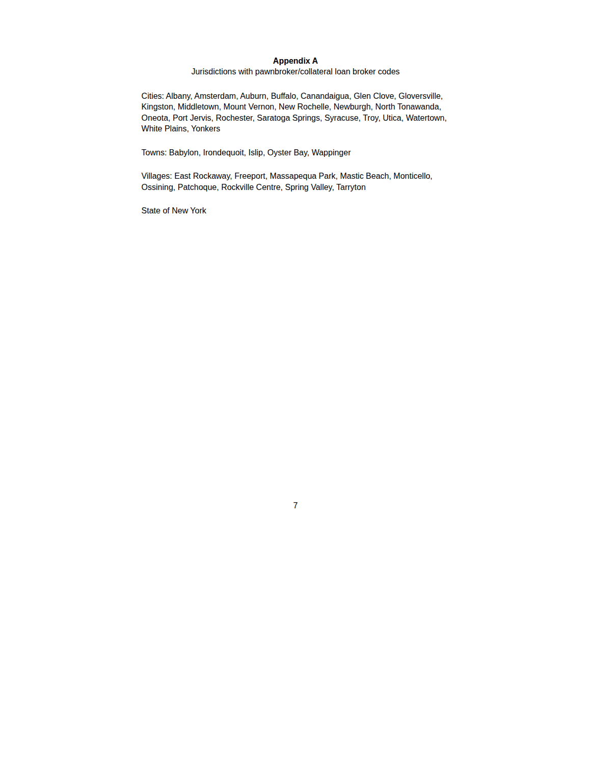Appendix A
Jurisdictions with pawnbroker/collateral loan broker codes
Cities: Albany, Amsterdam, Auburn, Buffalo, Canandaigua, Glen Clove, Gloversville, Kingston, Middletown, Mount Vernon, New Rochelle, Newburgh, North Tonawanda, Oneota, Port Jervis, Rochester, Saratoga Springs, Syracuse, Troy, Utica, Watertown, White Plains, Yonkers
Towns: Babylon, Irondequoit, Islip, Oyster Bay, Wappinger
Villages: East Rockaway, Freeport, Massapequa Park, Mastic Beach, Monticello, Ossining, Patchoque, Rockville Centre, Spring Valley, Tarryton
State of New York
7